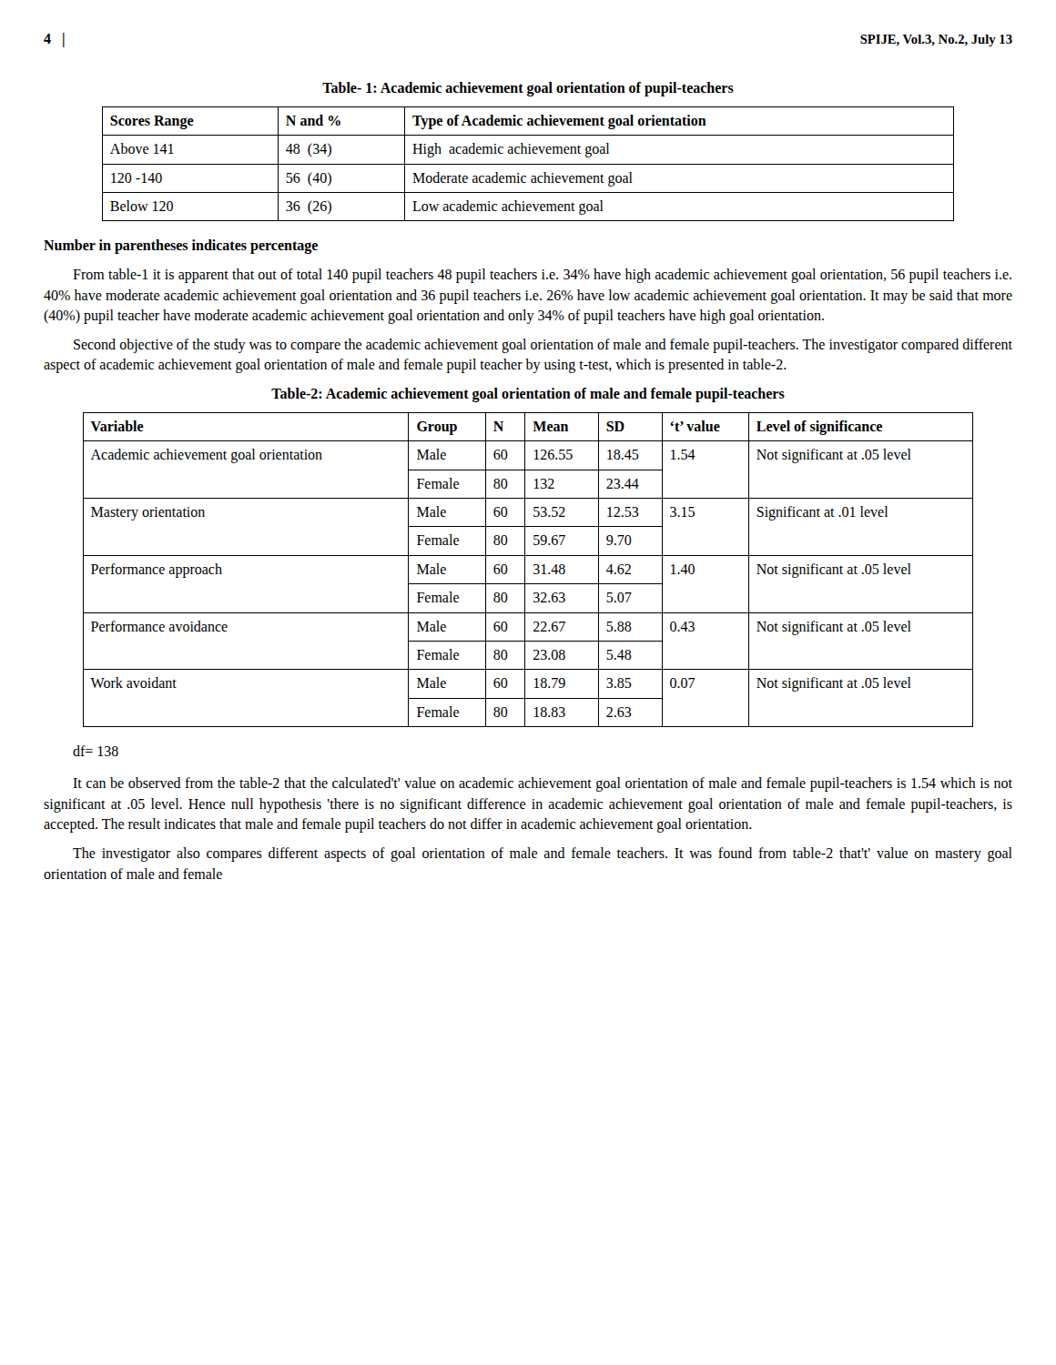4 |
SPIJE, Vol.3, No.2, July 13
Table- 1: Academic achievement goal orientation of pupil-teachers
| Scores Range | N and % | Type of Academic achievement goal orientation |
| --- | --- | --- |
| Above 141 | 48 (34) | High academic achievement goal |
| 120 -140 | 56 (40) | Moderate academic achievement goal |
| Below 120 | 36 (26) | Low academic achievement goal |
Number in parentheses indicates percentage
From table-1 it is apparent that out of total 140 pupil teachers 48 pupil teachers i.e. 34% have high academic achievement goal orientation, 56 pupil teachers i.e. 40% have moderate academic achievement goal orientation and 36 pupil teachers i.e. 26% have low academic achievement goal orientation. It may be said that more (40%) pupil teacher have moderate academic achievement goal orientation and only 34% of pupil teachers have high goal orientation.
Second objective of the study was to compare the academic achievement goal orientation of male and female pupil-teachers. The investigator compared different aspect of academic achievement goal orientation of male and female pupil teacher by using t-test, which is presented in table-2.
Table-2: Academic achievement goal orientation of male and female pupil-teachers
| Variable | Group | N | Mean | SD | ‘t’ value | Level of significance |
| --- | --- | --- | --- | --- | --- | --- |
| Academic achievement goal orientation | Male | 60 | 126.55 | 18.45 | 1.54 | Not significant at .05 level |
| Female | 80 | 132 | 23.44 |
| Mastery orientation | Male | 60 | 53.52 | 12.53 | 3.15 | Significant at .01 level |
| Female | 80 | 59.67 | 9.70 |
| Performance approach | Male | 60 | 31.48 | 4.62 | 1.40 | Not significant at .05 level |
| Female | 80 | 32.63 | 5.07 |
| Performance avoidance | Male | 60 | 22.67 | 5.88 | 0.43 | Not significant at .05 level |
| Female | 80 | 23.08 | 5.48 |
| Work avoidant | Male | 60 | 18.79 | 3.85 | 0.07 | Not significant at .05 level |
| Female | 80 | 18.83 | 2.63 |
df= 138
It can be observed from the table-2 that the calculated't' value on academic achievement goal orientation of male and female pupil-teachers is 1.54 which is not significant at .05 level. Hence null hypothesis 'there is no significant difference in academic achievement goal orientation of male and female pupil-teachers, is accepted. The result indicates that male and female pupil teachers do not differ in academic achievement goal orientation.
The investigator also compares different aspects of goal orientation of male and female teachers. It was found from table-2 that't' value on mastery goal orientation of male and female